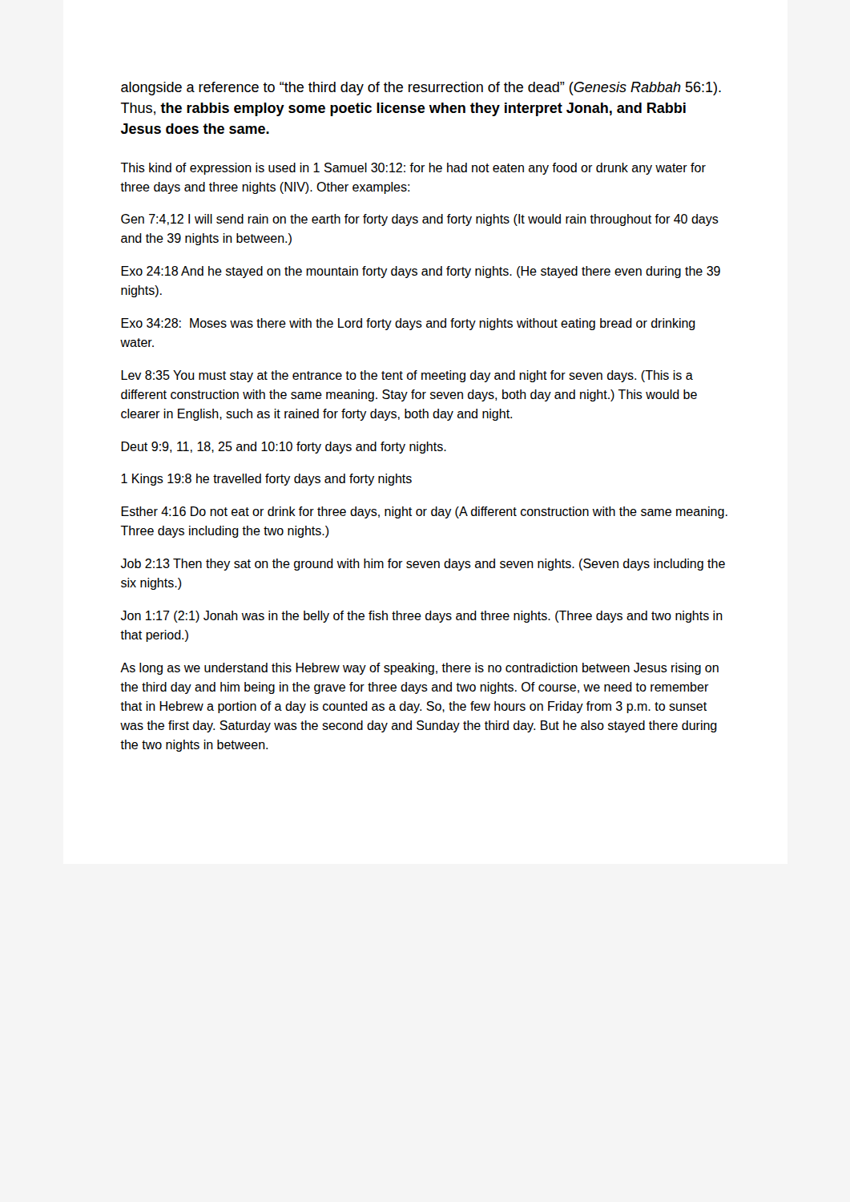alongside a reference to “the third day of the resurrection of the dead” (Genesis Rabbah 56:1). Thus, the rabbis employ some poetic license when they interpret Jonah, and Rabbi Jesus does the same.
This kind of expression is used in 1 Samuel 30:12: for he had not eaten any food or drunk any water for three days and three nights (NIV). Other examples:
Gen 7:4,12 I will send rain on the earth for forty days and forty nights (It would rain throughout for 40 days and the 39 nights in between.)
Exo 24:18 And he stayed on the mountain forty days and forty nights. (He stayed there even during the 39 nights).
Exo 34:28: Moses was there with the Lord forty days and forty nights without eating bread or drinking water.
Lev 8:35 You must stay at the entrance to the tent of meeting day and night for seven days. (This is a different construction with the same meaning. Stay for seven days, both day and night.) This would be clearer in English, such as it rained for forty days, both day and night.
Deut 9:9, 11, 18, 25 and 10:10 forty days and forty nights.
1 Kings 19:8 he travelled forty days and forty nights
Esther 4:16 Do not eat or drink for three days, night or day (A different construction with the same meaning. Three days including the two nights.)
Job 2:13 Then they sat on the ground with him for seven days and seven nights. (Seven days including the six nights.)
Jon 1:17 (2:1) Jonah was in the belly of the fish three days and three nights. (Three days and two nights in that period.)
As long as we understand this Hebrew way of speaking, there is no contradiction between Jesus rising on the third day and him being in the grave for three days and two nights. Of course, we need to remember that in Hebrew a portion of a day is counted as a day. So, the few hours on Friday from 3 p.m. to sunset was the first day. Saturday was the second day and Sunday the third day. But he also stayed there during the two nights in between.